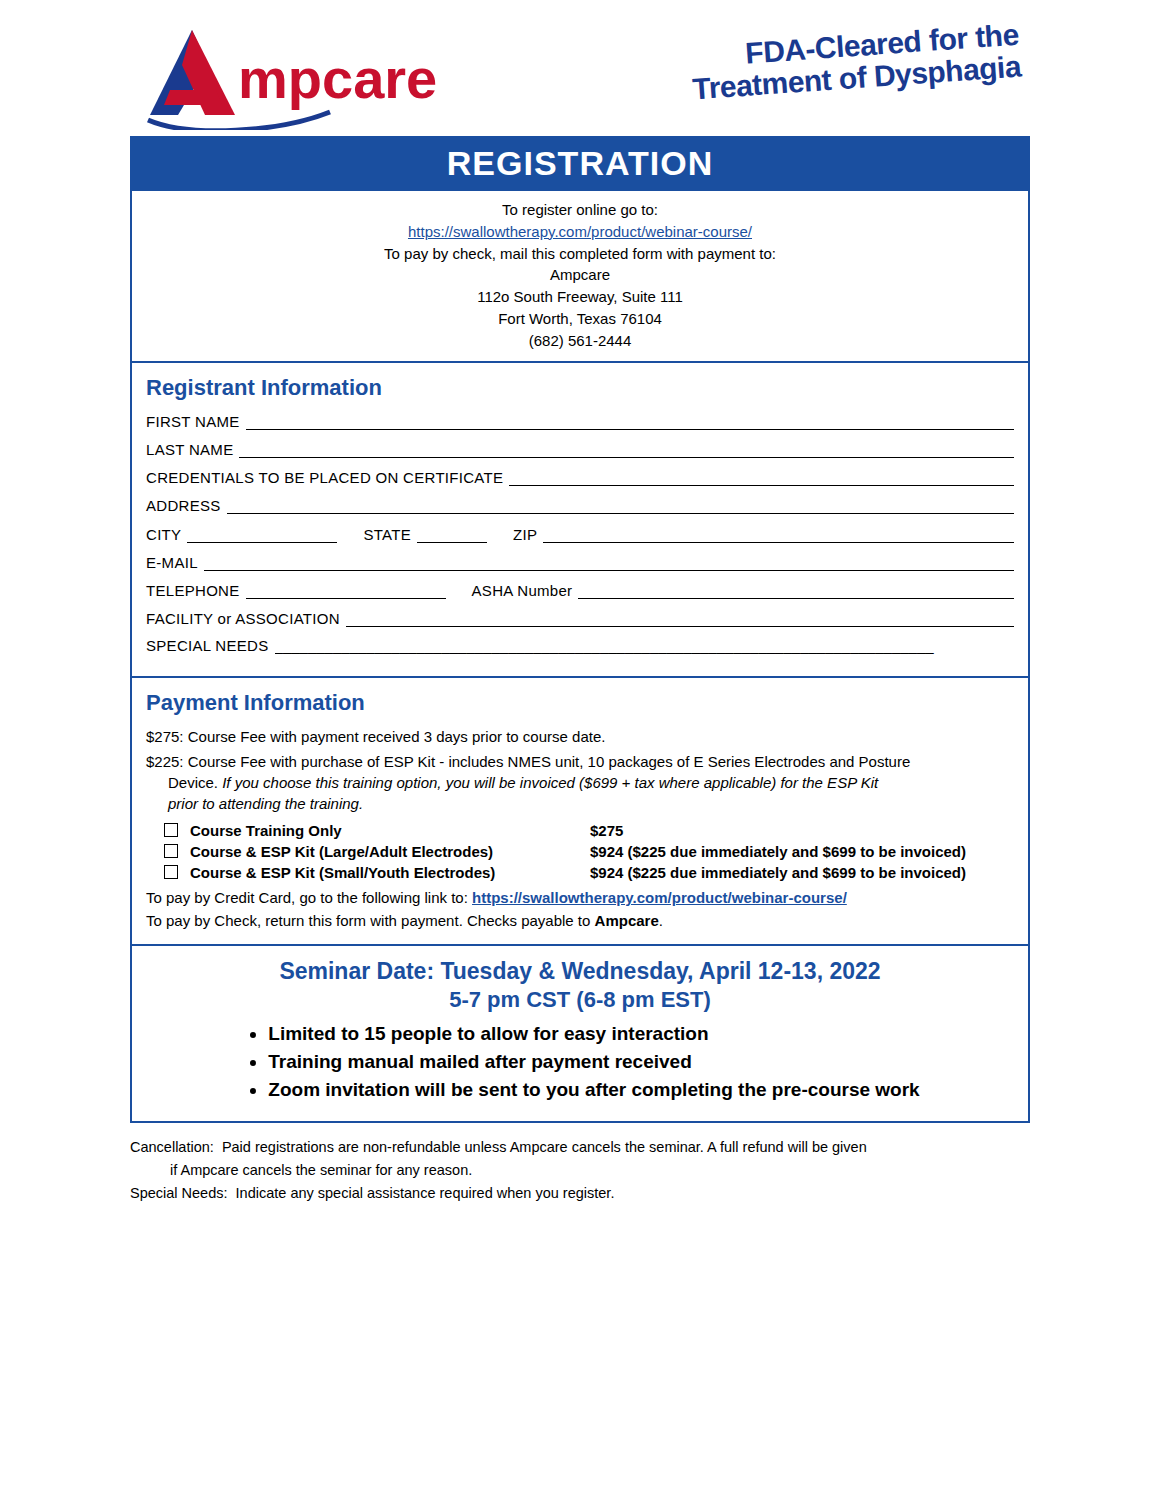mpcare
FDA-Cleared for the
Treatment of Dysphagia
REGISTRATION
To register online go to:
https://swallowtherapy.com/product/webinar-course/
To pay by check, mail this completed form with payment to:
Ampcare
112o South Freeway, Suite 111
Fort Worth, Texas 76104
(682) 561-2444
Registrant Information
FIRST NAME
LAST NAME
CREDENTIALS TO BE PLACED ON CERTIFICATE
ADDRESS
CITY STATE ZIP
E-MAIL
TELEPHONE ASHA Number
FACILITY or ASSOCIATION
SPECIAL NEEDS_______________________________________________________________________________
Payment Information
$275: Course Fee with payment received 3 days prior to course date.
$225: Course Fee with purchase of ESP Kit - includes NMES unit, 10 packages of E Series Electrodes and Posture Device. If you choose this training option, you will be invoiced ($699 + tax where applicable) for the ESP Kit prior to attending the training.
Course Training Only $275
Course & ESP Kit (Large/Adult Electrodes) $924 ($225 due immediately and $699 to be invoiced)
Course & ESP Kit (Small/Youth Electrodes) $924 ($225 due immediately and $699 to be invoiced)
To pay by Credit Card, go to the following link to: https://swallowtherapy.com/product/webinar-course/
To pay by Check, return this form with payment. Checks payable to Ampcare.
Seminar Date: Tuesday & Wednesday, April 12-13, 2022
5-7 pm CST (6-8 pm EST)
Limited to 15 people to allow for easy interaction
Training manual mailed after payment received
Zoom invitation will be sent to you after completing the pre-course work
Cancellation: Paid registrations are non-refundable unless Ampcare cancels the seminar. A full refund will be given
if Ampcare cancels the seminar for any reason.
Special Needs: Indicate any special assistance required when you register.